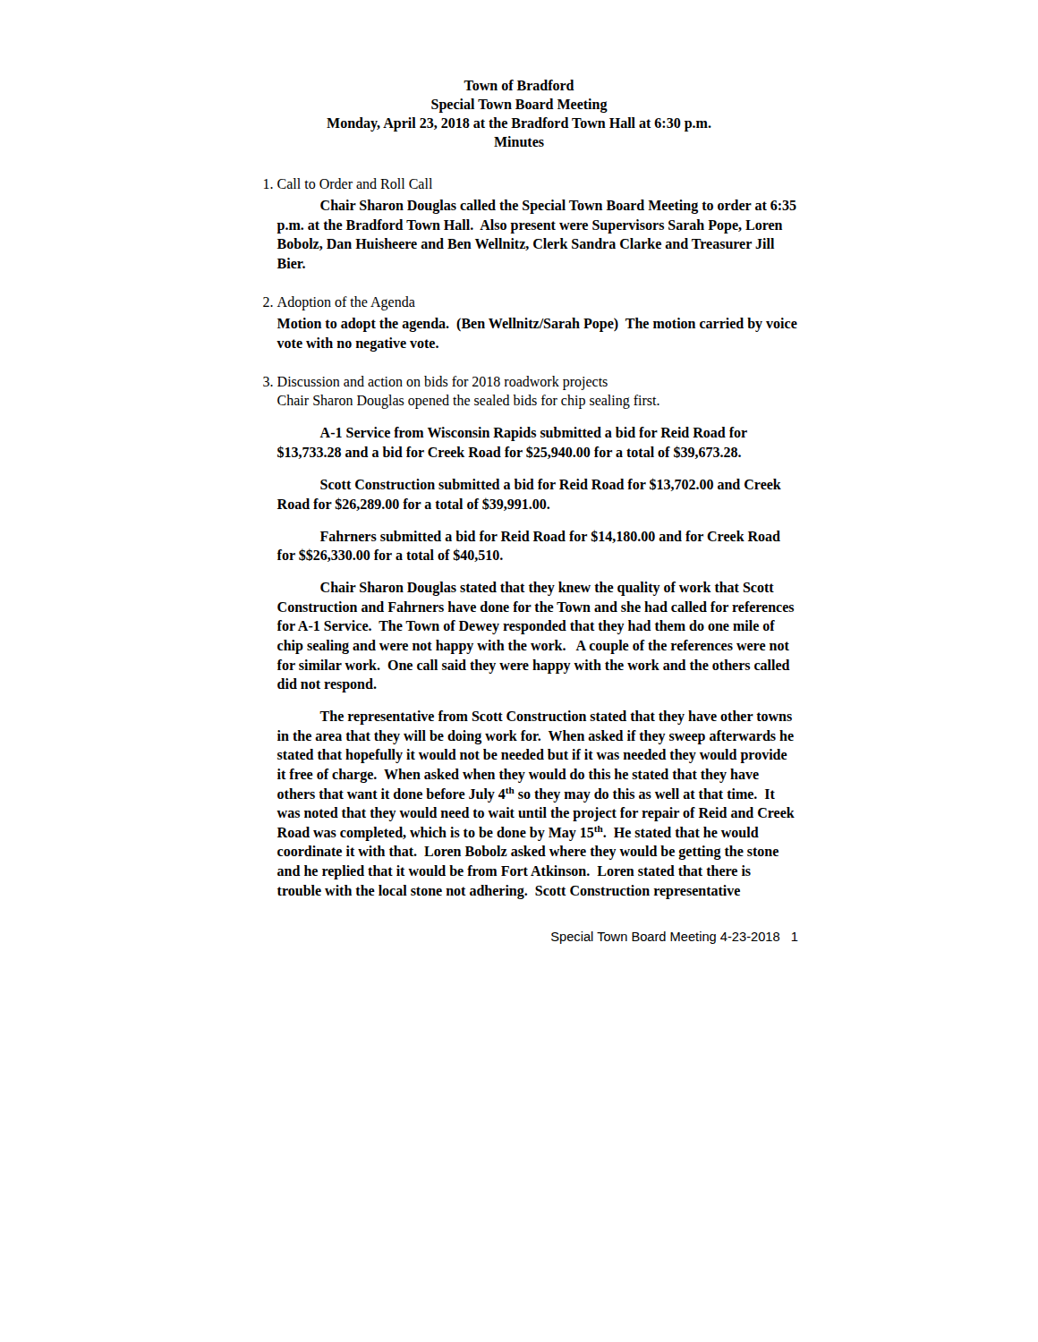Town of Bradford
Special Town Board Meeting
Monday, April 23, 2018 at the Bradford Town Hall at 6:30 p.m.
Minutes
Call to Order and Roll Call
Chair Sharon Douglas called the Special Town Board Meeting to order at 6:35 p.m. at the Bradford Town Hall. Also present were Supervisors Sarah Pope, Loren Bobolz, Dan Huisheere and Ben Wellnitz, Clerk Sandra Clarke and Treasurer Jill Bier.
Adoption of the Agenda
Motion to adopt the agenda. (Ben Wellnitz/Sarah Pope) The motion carried by voice vote with no negative vote.
Discussion and action on bids for 2018 roadwork projects
Chair Sharon Douglas opened the sealed bids for chip sealing first.
A-1 Service from Wisconsin Rapids submitted a bid for Reid Road for $13,733.28 and a bid for Creek Road for $25,940.00 for a total of $39,673.28.
Scott Construction submitted a bid for Reid Road for $13,702.00 and Creek Road for $26,289.00 for a total of $39,991.00.
Fahrners submitted a bid for Reid Road for $14,180.00 and for Creek Road for $$26,330.00 for a total of $40,510.
Chair Sharon Douglas stated that they knew the quality of work that Scott Construction and Fahrners have done for the Town and she had called for references for A-1 Service. The Town of Dewey responded that they had them do one mile of chip sealing and were not happy with the work. A couple of the references were not for similar work. One call said they were happy with the work and the others called did not respond.
The representative from Scott Construction stated that they have other towns in the area that they will be doing work for. When asked if they sweep afterwards he stated that hopefully it would not be needed but if it was needed they would provide it free of charge. When asked when they would do this he stated that they have others that want it done before July 4th so they may do this as well at that time. It was noted that they would need to wait until the project for repair of Reid and Creek Road was completed, which is to be done by May 15th. He stated that he would coordinate it with that. Loren Bobolz asked where they would be getting the stone and he replied that it would be from Fort Atkinson. Loren stated that there is trouble with the local stone not adhering. Scott Construction representative
Special Town Board Meeting 4-23-2018 1